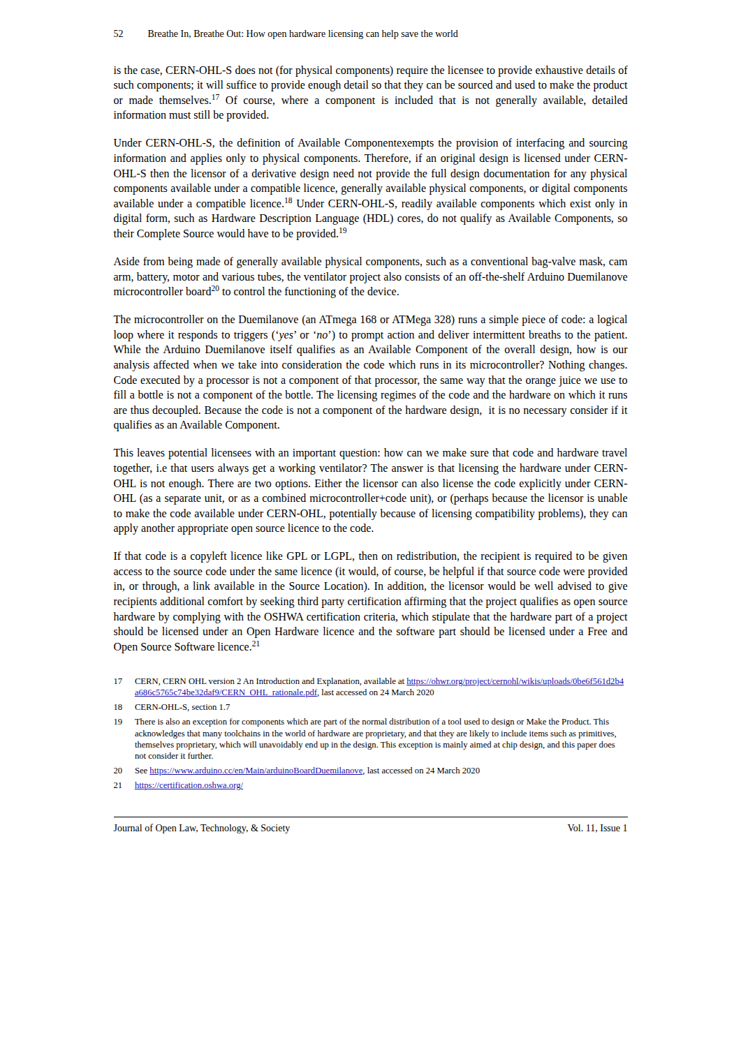52 Breathe In, Breathe Out: How open hardware licensing can help save the world
is the case, CERN-OHL-S does not (for physical components) require the licensee to provide exhaustive details of such components; it will suffice to provide enough detail so that they can be sourced and used to make the product or made themselves.17 Of course, where a component is included that is not generally available, detailed information must still be provided.
Under CERN-OHL-S, the definition of Available Componentexempts the provision of interfacing and sourcing information and applies only to physical components. Therefore, if an original design is licensed under CERN-OHL-S then the licensor of a derivative design need not provide the full design documentation for any physical components available under a compatible licence, generally available physical components, or digital components available under a compatible licence.18 Under CERN-OHL-S, readily available components which exist only in digital form, such as Hardware Description Language (HDL) cores, do not qualify as Available Components, so their Complete Source would have to be provided.19
Aside from being made of generally available physical components, such as a conventional bag-valve mask, cam arm, battery, motor and various tubes, the ventilator project also consists of an off-the-shelf Arduino Duemilanove microcontroller board20 to control the functioning of the device.
The microcontroller on the Duemilanove (an ATmega 168 or ATMega 328) runs a simple piece of code: a logical loop where it responds to triggers (‘yes’ or ‘no’) to prompt action and deliver intermittent breaths to the patient. While the Arduino Duemilanove itself qualifies as an Available Component of the overall design, how is our analysis affected when we take into consideration the code which runs in its microcontroller? Nothing changes. Code executed by a processor is not a component of that processor, the same way that the orange juice we use to fill a bottle is not a component of the bottle. The licensing regimes of the code and the hardware on which it runs are thus decoupled. Because the code is not a component of the hardware design, it is no necessary consider if it qualifies as an Available Component.
This leaves potential licensees with an important question: how can we make sure that code and hardware travel together, i.e that users always get a working ventilator? The answer is that licensing the hardware under CERN-OHL is not enough. There are two options. Either the licensor can also license the code explicitly under CERN-OHL (as a separate unit, or as a combined microcontroller+code unit), or (perhaps because the licensor is unable to make the code available under CERN-OHL, potentially because of licensing compatibility problems), they can apply another appropriate open source licence to the code.
If that code is a copyleft licence like GPL or LGPL, then on redistribution, the recipient is required to be given access to the source code under the same licence (it would, of course, be helpful if that source code were provided in, or through, a link available in the Source Location). In addition, the licensor would be well advised to give recipients additional comfort by seeking third party certification affirming that the project qualifies as open source hardware by complying with the OSHWA certification criteria, which stipulate that the hardware part of a project should be licensed under an Open Hardware licence and the software part should be licensed under a Free and Open Source Software licence.21
17 CERN, CERN OHL version 2 An Introduction and Explanation, available at https://ohwr.org/project/cernohl/wikis/uploads/0be6f561d2b4a686c5765c74be32daf9/CERN_OHL_rationale.pdf, last accessed on 24 March 2020
18 CERN-OHL-S, section 1.7
19 There is also an exception for components which are part of the normal distribution of a tool used to design or Make the Product. This acknowledges that many toolchains in the world of hardware are proprietary, and that they are likely to include items such as primitives, themselves proprietary, which will unavoidably end up in the design. This exception is mainly aimed at chip design, and this paper does not consider it further.
20 See https://www.arduino.cc/en/Main/arduinoBoardDuemilanove, last accessed on 24 March 2020
21 https://certification.oshwa.org/
Journal of Open Law, Technology, & Society Vol. 11, Issue 1